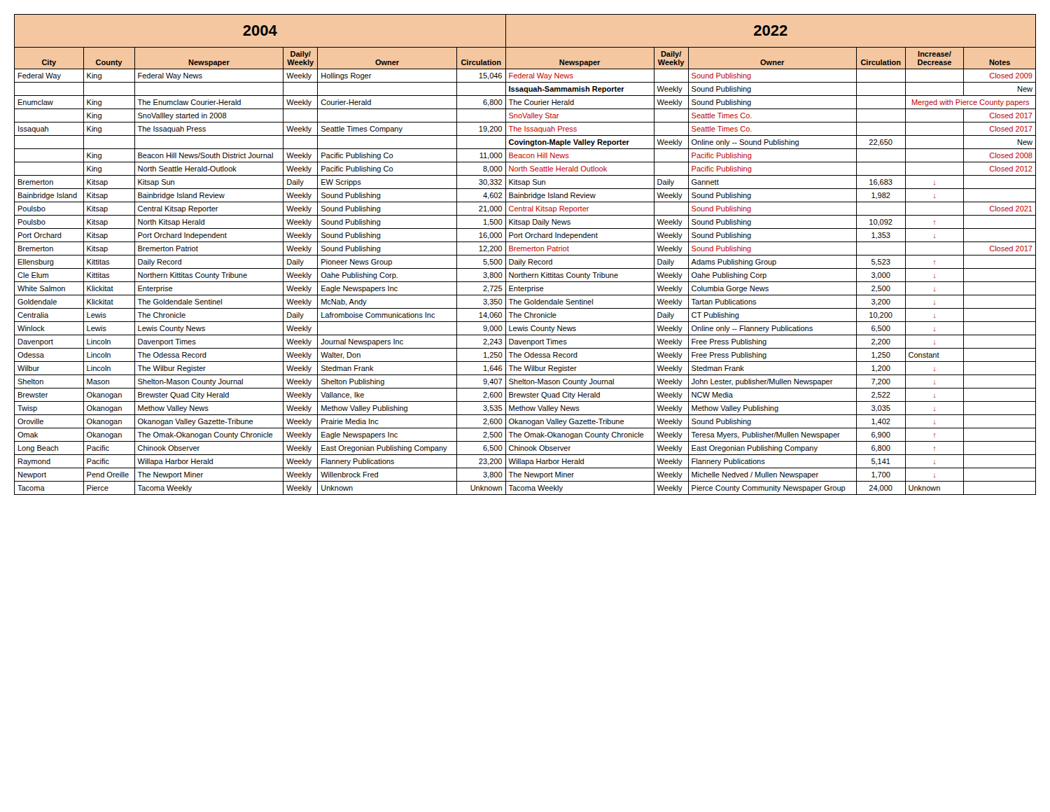| 2004 | 2022 |
| --- | --- |
| City | County | Newspaper | Daily/ Weekly | Owner | Circulation | Newspaper | Daily/ Weekly | Owner | Circulation | Increase/ Decrease | Notes |
| Federal Way | King | Federal Way News | Weekly | Hollings Roger | 15,046 | Federal Way News | | Sound Publishing | | | Closed 2009 |
| | | | | | | Issaquah-Sammamish Reporter | Weekly | Sound Publishing | | | New |
| Enumclaw | King | The Enumclaw Courier-Herald | Weekly | Courier-Herald | 6,800 | The Courier Herald | Weekly | Sound Publishing | | Merged with Pierce County papers |
| | King | SnoVallley started in 2008 | | | | SnoValley Star | | Seattle Times Co. | | | Closed 2017 |
| Issaquah | King | The Issaquah Press | Weekly | Seattle Times Company | 19,200 | The Issaquah Press | | Seattle Times Co. | | | Closed 2017 |
| | | | | | | Covington-Maple Valley Reporter | Weekly | Online only -- Sound Publishing | 22,650 | | New |
| | King | Beacon Hill News/South District Journal | Weekly | Pacific Publishing Co | 11,000 | Beacon Hill News | | Pacific Publishing | | | Closed 2008 |
| | King | North Seattle Herald-Outlook | Weekly | Pacific Publishing Co | 8,000 | North Seattle Herald Outlook | | Pacific Publishing | | | Closed 2012 |
| Bremerton | Kitsap | Kitsap Sun | Daily | EW Scripps | 30,332 | Kitsap Sun | Daily | Gannett | 16,683 | ↓ | |
| Bainbridge Island | Kitsap | Bainbridge Island Review | Weekly | Sound Publishing | 4,602 | Bainbridge Island Review | Weekly | Sound Publishing | 1,982 | ↓ | |
| Poulsbo | Kitsap | Central Kitsap Reporter | Weekly | Sound Publishing | 21,000 | Central Kitsap Reporter | | Sound Publishing | | | Closed 2021 |
| Poulsbo | Kitsap | North Kitsap Herald | Weekly | Sound Publishing | 1,500 | Kitsap Daily News | Weekly | Sound Publishing | 10,092 | ↑ | |
| Port Orchard | Kitsap | Port Orchard Independent | Weekly | Sound Publishing | 16,000 | Port Orchard Independent | Weekly | Sound Publishing | 1,353 | ↓ | |
| Bremerton | Kitsap | Bremerton Patriot | Weekly | Sound Publishing | 12,200 | Bremerton Patriot | Weekly | Sound Publishing | | | Closed 2017 |
| Ellensburg | Kittitas | Daily Record | Daily | Pioneer News Group | 5,500 | Daily Record | Daily | Adams Publishing Group | 5,523 | ↑ | |
| Cle Elum | Kittitas | Northern Kittitas County Tribune | Weekly | Oahe Publishing Corp. | 3,800 | Northern Kittitas County Tribune | Weekly | Oahe Publishing Corp | 3,000 | ↓ | |
| White Salmon | Klickitat | Enterprise | Weekly | Eagle Newspapers Inc | 2,725 | Enterprise | Weekly | Columbia Gorge News | 2,500 | ↓ | |
| Goldendale | Klickitat | The Goldendale Sentinel | Weekly | McNab, Andy | 3,350 | The Goldendale Sentinel | Weekly | Tartan Publications | 3,200 | ↓ | |
| Centralia | Lewis | The Chronicle | Daily | Lafromboise Communications Inc | 14,060 | The Chronicle | Daily | CT Publishing | 10,200 | ↓ | |
| Winlock | Lewis | Lewis County News | Weekly | | 9,000 | Lewis County News | Weekly | Online only -- Flannery Publications | 6,500 | ↓ | |
| Davenport | Lincoln | Davenport Times | Weekly | Journal Newspapers Inc | 2,243 | Davenport Times | Weekly | Free Press Publishing | 2,200 | ↓ | |
| Odessa | Lincoln | The Odessa Record | Weekly | Walter, Don | 1,250 | The Odessa Record | Weekly | Free Press Publishing | 1,250 | Constant | |
| Wilbur | Lincoln | The Wilbur Register | Weekly | Stedman Frank | 1,646 | The Wilbur Register | Weekly | Stedman Frank | 1,200 | ↓ | |
| Shelton | Mason | Shelton-Mason County Journal | Weekly | Shelton Publishing | 9,407 | Shelton-Mason County Journal | Weekly | John Lester, publisher/Mullen Newspaper | 7,200 | ↓ | |
| Brewster | Okanogan | Brewster Quad City Herald | Weekly | Vallance, Ike | 2,600 | Brewster Quad City Herald | Weekly | NCW Media | 2,522 | ↓ | |
| Twisp | Okanogan | Methow Valley News | Weekly | Methow Valley Publishing | 3,535 | Methow Valley News | Weekly | Methow Valley Publishing | 3,035 | ↓ | |
| Oroville | Okanogan | Okanogan Valley Gazette-Tribune | Weekly | Prairie Media Inc | 2,600 | Okanogan Valley Gazette-Tribune | Weekly | Sound Publishing | 1,402 | ↓ | |
| Omak | Okanogan | The Omak-Okanogan County Chronicle | Weekly | Eagle Newspapers Inc | 2,500 | The Omak-Okanogan County Chronicle | Weekly | Teresa Myers, Publisher/Mullen Newspaper | 6,900 | ↑ | |
| Long Beach | Pacific | Chinook Observer | Weekly | East Oregonian Publishing Company | 6,500 | Chinook Observer | Weekly | East Oregonian Publishing Company | 6,800 | ↑ | |
| Raymond | Pacific | Willapa Harbor Herald | Weekly | Flannery Publications | 23,200 | Willapa Harbor Herald | Weekly | Flannery Publications | 5,141 | ↓ | |
| Newport | Pend Oreille | The Newport Miner | Weekly | Willenbrock Fred | 3,800 | The Newport Miner | Weekly | Michelle Nedved / Mullen Newspaper | 1,700 | ↓ | |
| Tacoma | Pierce | Tacoma Weekly | Weekly | Unknown | Unknown | Tacoma Weekly | Weekly | Pierce County Community Newspaper Group | 24,000 | Unknown | |